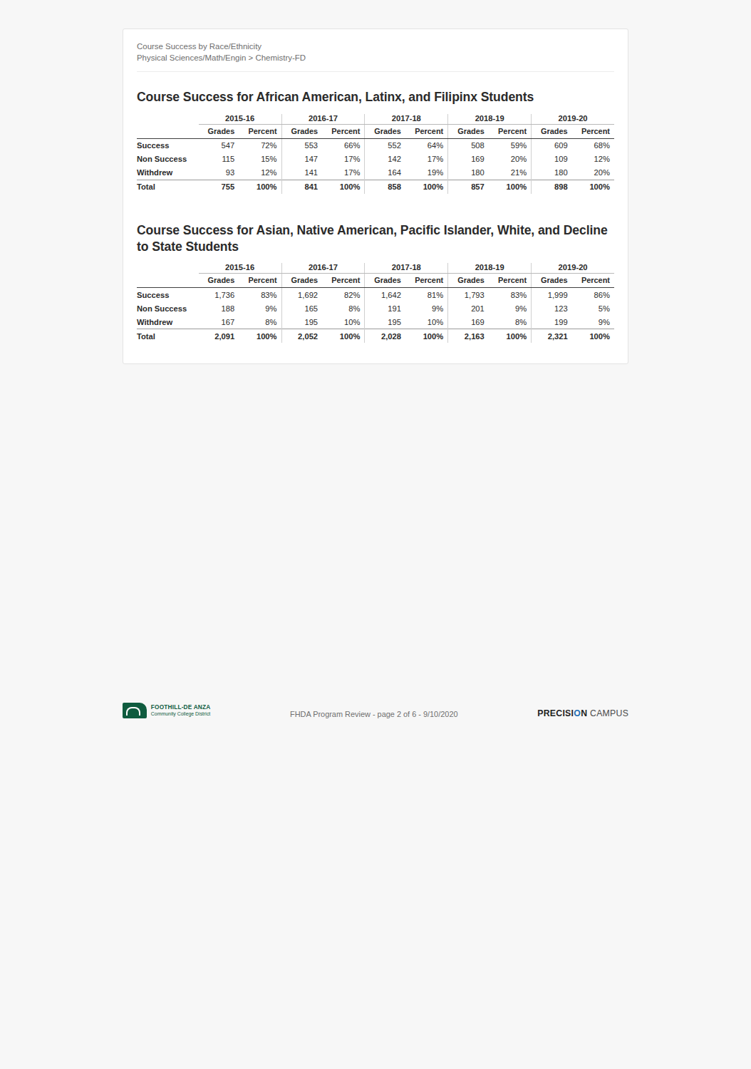Course Success by Race/Ethnicity
Physical Sciences/Math/Engin > Chemistry-FD
Course Success for African American, Latinx, and Filipinx Students
Course Success for African American, Latinx, and Filipinx Students
| | 2015-16 | 2016-17 | 2017-18 | 2018-19 | 2019-20 |
| --- | --- | --- | --- | --- | --- |
| | Grades | Percent | Grades | Percent | Grades | Percent | Grades | Percent | Grades | Percent |
| Success | 547 | 72% | 553 | 66% | 552 | 64% | 508 | 59% | 609 | 68% |
| Non Success | 115 | 15% | 147 | 17% | 142 | 17% | 169 | 20% | 109 | 12% |
| Withdrew | 93 | 12% | 141 | 17% | 164 | 19% | 180 | 21% | 180 | 20% |
| Total | 755 | 100% | 841 | 100% | 858 | 100% | 857 | 100% | 898 | 100% |
Course Success for Asian, Native American, Pacific Islander, White, and Decline to State Students
Course Success for Asian, Native American, Pacific Islander, White, and Decline to State Students
| | 2015-16 | 2016-17 | 2017-18 | 2018-19 | 2019-20 |
| --- | --- | --- | --- | --- | --- |
| | Grades | Percent | Grades | Percent | Grades | Percent | Grades | Percent | Grades | Percent |
| Success | 1,736 | 83% | 1,692 | 82% | 1,642 | 81% | 1,793 | 83% | 1,999 | 86% |
| Non Success | 188 | 9% | 165 | 8% | 191 | 9% | 201 | 9% | 123 | 5% |
| Withdrew | 167 | 8% | 195 | 10% | 195 | 10% | 169 | 8% | 199 | 9% |
| Total | 2,091 | 100% | 2,052 | 100% | 2,028 | 100% | 2,163 | 100% | 2,321 | 100% |
FOOTHILL-DE ANZA
Community College District
FHDA Program Review - page 2 of 6 - 9/10/2020
PRECISION CAMPUS